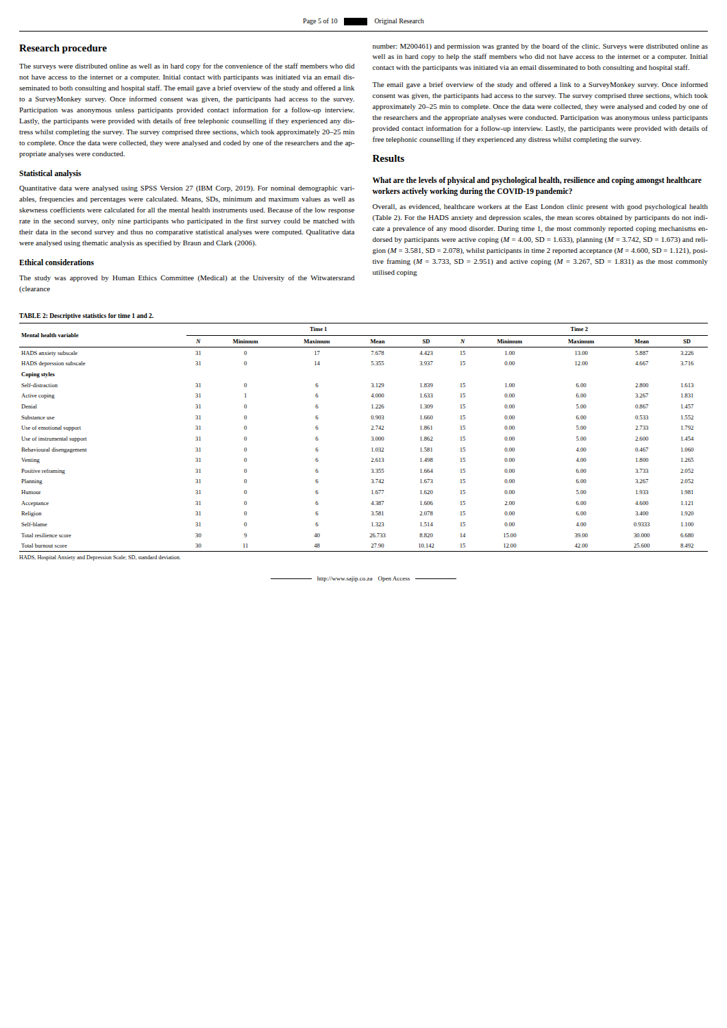Page 5 of 10 Original Research
Research procedure
The surveys were distributed online as well as in hard copy for the convenience of the staff members who did not have access to the internet or a computer. Initial contact with participants was initiated via an email disseminated to both consulting and hospital staff. The email gave a brief overview of the study and offered a link to a SurveyMonkey survey. Once informed consent was given, the participants had access to the survey. Participation was anonymous unless participants provided contact information for a follow-up interview. Lastly, the participants were provided with details of free telephonic counselling if they experienced any distress whilst completing the survey. The survey comprised three sections, which took approximately 20–25 min to complete. Once the data were collected, they were analysed and coded by one of the researchers and the appropriate analyses were conducted.
Statistical analysis
Quantitative data were analysed using SPSS Version 27 (IBM Corp, 2019). For nominal demographic variables, frequencies and percentages were calculated. Means, SDs, minimum and maximum values as well as skewness coefficients were calculated for all the mental health instruments used. Because of the low response rate in the second survey, only nine participants who participated in the first survey could be matched with their data in the second survey and thus no comparative statistical analyses were computed. Qualitative data were analysed using thematic analysis as specified by Braun and Clark (2006).
Ethical considerations
The study was approved by Human Ethics Committee (Medical) at the University of the Witwatersrand (clearance
number: M200461) and permission was granted by the board of the clinic. Surveys were distributed online as well as in hard copy to help the staff members who did not have access to the internet or a computer. Initial contact with the participants was initiated via an email disseminated to both consulting and hospital staff.
The email gave a brief overview of the study and offered a link to a SurveyMonkey survey. Once informed consent was given, the participants had access to the survey. The survey comprised three sections, which took approximately 20–25 min to complete. Once the data were collected, they were analysed and coded by one of the researchers and the appropriate analyses were conducted. Participation was anonymous unless participants provided contact information for a follow-up interview. Lastly, the participants were provided with details of free telephonic counselling if they experienced any distress whilst completing the survey.
Results
What are the levels of physical and psychological health, resilience and coping amongst healthcare workers actively working during the COVID-19 pandemic?
Overall, as evidenced, healthcare workers at the East London clinic present with good psychological health (Table 2). For the HADS anxiety and depression scales, the mean scores obtained by participants do not indicate a prevalence of any mood disorder. During time 1, the most commonly reported coping mechanisms endorsed by participants were active coping (M = 4.00, SD = 1.633), planning (M = 3.742, SD = 1.673) and religion (M = 3.581, SD = 2.078), whilst participants in time 2 reported acceptance (M = 4.600, SD = 1.121), positive framing (M = 3.733, SD = 2.951) and active coping (M = 3.267, SD = 1.831) as the most commonly utilised coping
TABLE 2: Descriptive statistics for time 1 and 2.
| Mental health variable | Time 1 | Time 2 |
| --- | --- | --- |
| N | Minimum | Maximum | Mean | SD | N | Minimum | Maximum | Mean | SD |
| HADS anxiety subscale | 31 | 0 | 17 | 7.678 | 4.423 | 15 | 1.00 | 13.00 | 5.887 | 3.226 |
| HADS depression subscale | 31 | 0 | 14 | 5.355 | 3.937 | 15 | 0.00 | 12.00 | 4.667 | 3.716 |
| Coping styles |
| Self-distraction | 31 | 0 | 6 | 3.129 | 1.839 | 15 | 1.00 | 6.00 | 2.800 | 1.613 |
| Active coping | 31 | 1 | 6 | 4.000 | 1.633 | 15 | 0.00 | 6.00 | 3.267 | 1.831 |
| Denial | 31 | 0 | 6 | 1.226 | 1.309 | 15 | 0.00 | 5.00 | 0.867 | 1.457 |
| Substance use | 31 | 0 | 6 | 0.903 | 1.660 | 15 | 0.00 | 6.00 | 0.533 | 1.552 |
| Use of emotional support | 31 | 0 | 6 | 2.742 | 1.861 | 15 | 0.00 | 5.00 | 2.733 | 1.792 |
| Use of instrumental support | 31 | 0 | 6 | 3.000 | 1.862 | 15 | 0.00 | 5.00 | 2.600 | 1.454 |
| Behavioural disengagement | 31 | 0 | 6 | 1.032 | 1.581 | 15 | 0.00 | 4.00 | 0.467 | 1.060 |
| Venting | 31 | 0 | 6 | 2.613 | 1.498 | 15 | 0.00 | 4.00 | 1.800 | 1.265 |
| Positive reframing | 31 | 0 | 6 | 3.355 | 1.664 | 15 | 0.00 | 6.00 | 3.733 | 2.052 |
| Planning | 31 | 0 | 6 | 3.742 | 1.673 | 15 | 0.00 | 6.00 | 3.267 | 2.052 |
| Humour | 31 | 0 | 6 | 1.677 | 1.620 | 15 | 0.00 | 5.00 | 1.933 | 1.981 |
| Acceptance | 31 | 0 | 6 | 4.387 | 1.606 | 15 | 2.00 | 6.00 | 4.600 | 1.121 |
| Religion | 31 | 0 | 6 | 3.581 | 2.078 | 15 | 0.00 | 6.00 | 3.400 | 1.920 |
| Self-blame | 31 | 0 | 6 | 1.323 | 1.514 | 15 | 0.00 | 4.00 | 0.9333 | 1.100 |
| Total resilience score | 30 | 9 | 40 | 26.733 | 8.820 | 14 | 15.00 | 39.00 | 30.000 | 6.680 |
| Total burnout score | 30 | 11 | 48 | 27.90 | 10.142 | 15 | 12.00 | 42.00 | 25.600 | 8.492 |
HADS, Hospital Anxiety and Depression Scale; SD, standard deviation.
http://www.sajip.co.za Open Access